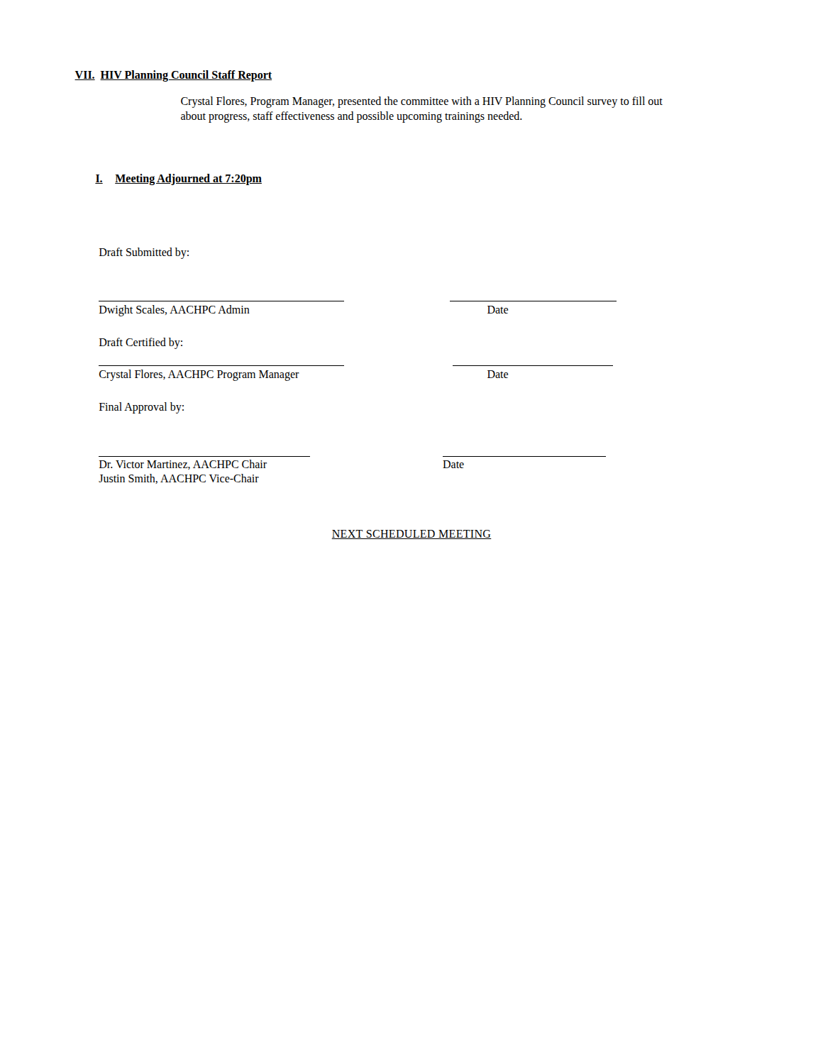VII. HIV Planning Council Staff Report
Crystal Flores, Program Manager, presented the committee with a HIV Planning Council survey to fill out about progress, staff effectiveness and possible upcoming trainings needed.
I. Meeting Adjourned at 7:20pm
Draft Submitted by:
Dwight Scales, AACHPC Admin Date
Draft Certified by:
Crystal Flores, AACHPC Program Manager Date
Final Approval by:
Dr. Victor Martinez, AACHPC Chair Date
Justin Smith, AACHPC Vice-Chair
NEXT SCHEDULED MEETING